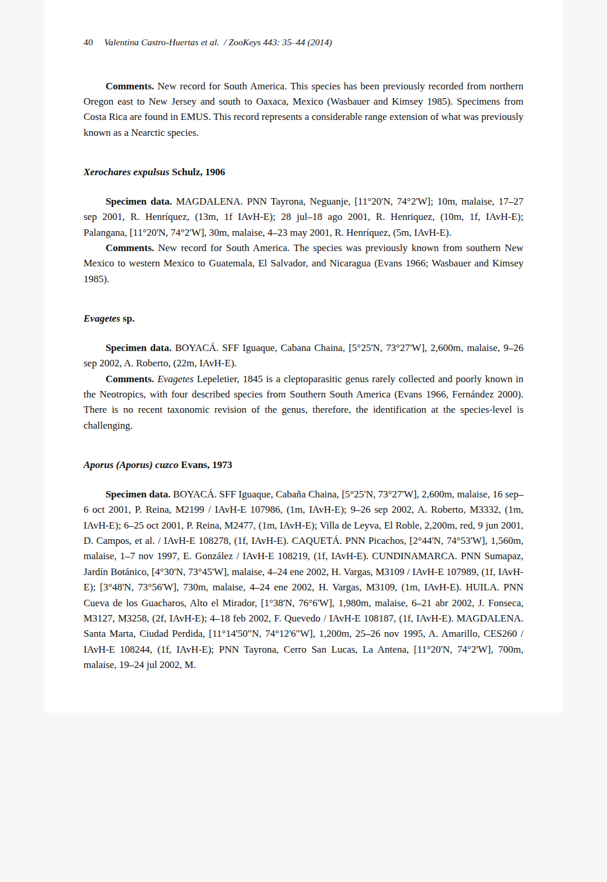40 Valentina Castro-Huertas et al. / ZooKeys 443: 35–44 (2014)
Comments. New record for South America. This species has been previously recorded from northern Oregon east to New Jersey and south to Oaxaca, Mexico (Wasbauer and Kimsey 1985). Specimens from Costa Rica are found in EMUS. This record represents a considerable range extension of what was previously known as a Nearctic species.
Xerochares expulsus Schulz, 1906
Specimen data. MAGDALENA. PNN Tayrona, Neguanje, [11°20'N, 74°2'W]; 10m, malaise, 17–27 sep 2001, R. Henríquez, (13m, 1f IAvH-E); 28 jul–18 ago 2001, R. Henriquez, (10m, 1f, IAvH-E); Palangana, [11°20'N, 74°2'W], 30m, malaise, 4–23 may 2001, R. Henríquez, (5m, IAvH-E).
Comments. New record for South America. The species was previously known from southern New Mexico to western Mexico to Guatemala, El Salvador, and Nicaragua (Evans 1966; Wasbauer and Kimsey 1985).
Evagetes sp.
Specimen data. BOYACÁ. SFF Iguaque, Cabana Chaina, [5°25'N, 73°27'W], 2,600m, malaise, 9–26 sep 2002, A. Roberto, (22m, IAvH-E).
Comments. Evagetes Lepeletier, 1845 is a cleptoparasitic genus rarely collected and poorly known in the Neotropics, with four described species from Southern South America (Evans 1966, Fernández 2000). There is no recent taxonomic revision of the genus, therefore, the identification at the species-level is challenging.
Aporus (Aporus) cuzco Evans, 1973
Specimen data. BOYACÁ. SFF Iguaque, Cabaña Chaina, [5°25'N, 73°27'W], 2,600m, malaise, 16 sep–6 oct 2001, P. Reina, M2199 / IAvH-E 107986, (1m, IAvH-E); 9–26 sep 2002, A. Roberto, M3332, (1m, IAvH-E); 6–25 oct 2001, P. Reina, M2477, (1m, IAvH-E); Villa de Leyva, El Roble, 2,200m, red, 9 jun 2001, D. Campos, et al. / IAvH-E 108278, (1f, IAvH-E). CAQUETÁ. PNN Picachos, [2°44'N, 74°53'W], 1,560m, malaise, 1–7 nov 1997, E. González / IAvH-E 108219, (1f, IAvH-E). CUNDINAMARCA. PNN Sumapaz, Jardín Botánico, [4°30'N, 73°45'W], malaise, 4–24 ene 2002, H. Vargas, M3109 / IAvH-E 107989, (1f, IAvH-E); [3°48'N, 73°56'W], 730m, malaise, 4–24 ene 2002, H. Vargas, M3109, (1m, IAvH-E). HUILA. PNN Cueva de los Guacharos, Alto el Mirador, [1°38'N, 76°6'W], 1,980m, malaise, 6–21 abr 2002, J. Fonseca, M3127, M3258, (2f, IAvH-E); 4–18 feb 2002, F. Quevedo / IAvH-E 108187, (1f, IAvH-E). MAGDALENA. Santa Marta, Ciudad Perdida, [11°14'50"N, 74°12'6"W], 1,200m, 25–26 nov 1995, A. Amarillo, CES260 / IAvH-E 108244, (1f, IAvH-E); PNN Tayrona, Cerro San Lucas, La Antena, [11°20'N, 74°2'W], 700m, malaise, 19–24 jul 2002, M.